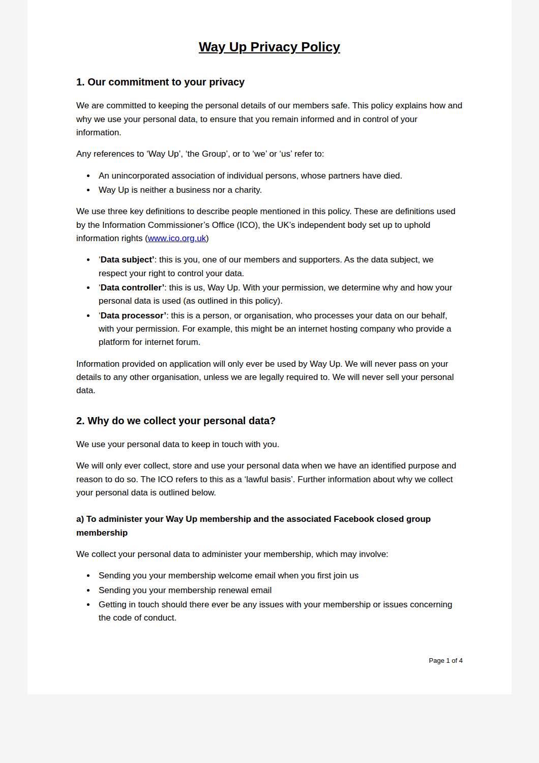Way Up Privacy Policy
1. Our commitment to your privacy
We are committed to keeping the personal details of our members safe. This policy explains how and why we use your personal data, to ensure that you remain informed and in control of your information.
Any references to ‘Way Up’, ‘the Group’, or to ‘we’ or ‘us’ refer to:
An unincorporated association of individual persons, whose partners have died.
Way Up is neither a business nor a charity.
We use three key definitions to describe people mentioned in this policy. These are definitions used by the Information Commissioner’s Office (ICO), the UK’s independent body set up to uphold information rights (www.ico.org.uk)
‘Data subject’: this is you, one of our members and supporters. As the data subject, we respect your right to control your data.
‘Data controller’: this is us, Way Up. With your permission, we determine why and how your personal data is used (as outlined in this policy).
‘Data processor’: this is a person, or organisation, who processes your data on our behalf, with your permission. For example, this might be an internet hosting company who provide a platform for internet forum.
Information provided on application will only ever be used by Way Up. We will never pass on your details to any other organisation, unless we are legally required to. We will never sell your personal data.
2. Why do we collect your personal data?
We use your personal data to keep in touch with you.
We will only ever collect, store and use your personal data when we have an identified purpose and reason to do so. The ICO refers to this as a ‘lawful basis’. Further information about why we collect your personal data is outlined below.
a) To administer your Way Up membership and the associated Facebook closed group membership
We collect your personal data to administer your membership, which may involve:
Sending you your membership welcome email when you first join us
Sending you your membership renewal email
Getting in touch should there ever be any issues with your membership or issues concerning the code of conduct.
Page 1 of 4